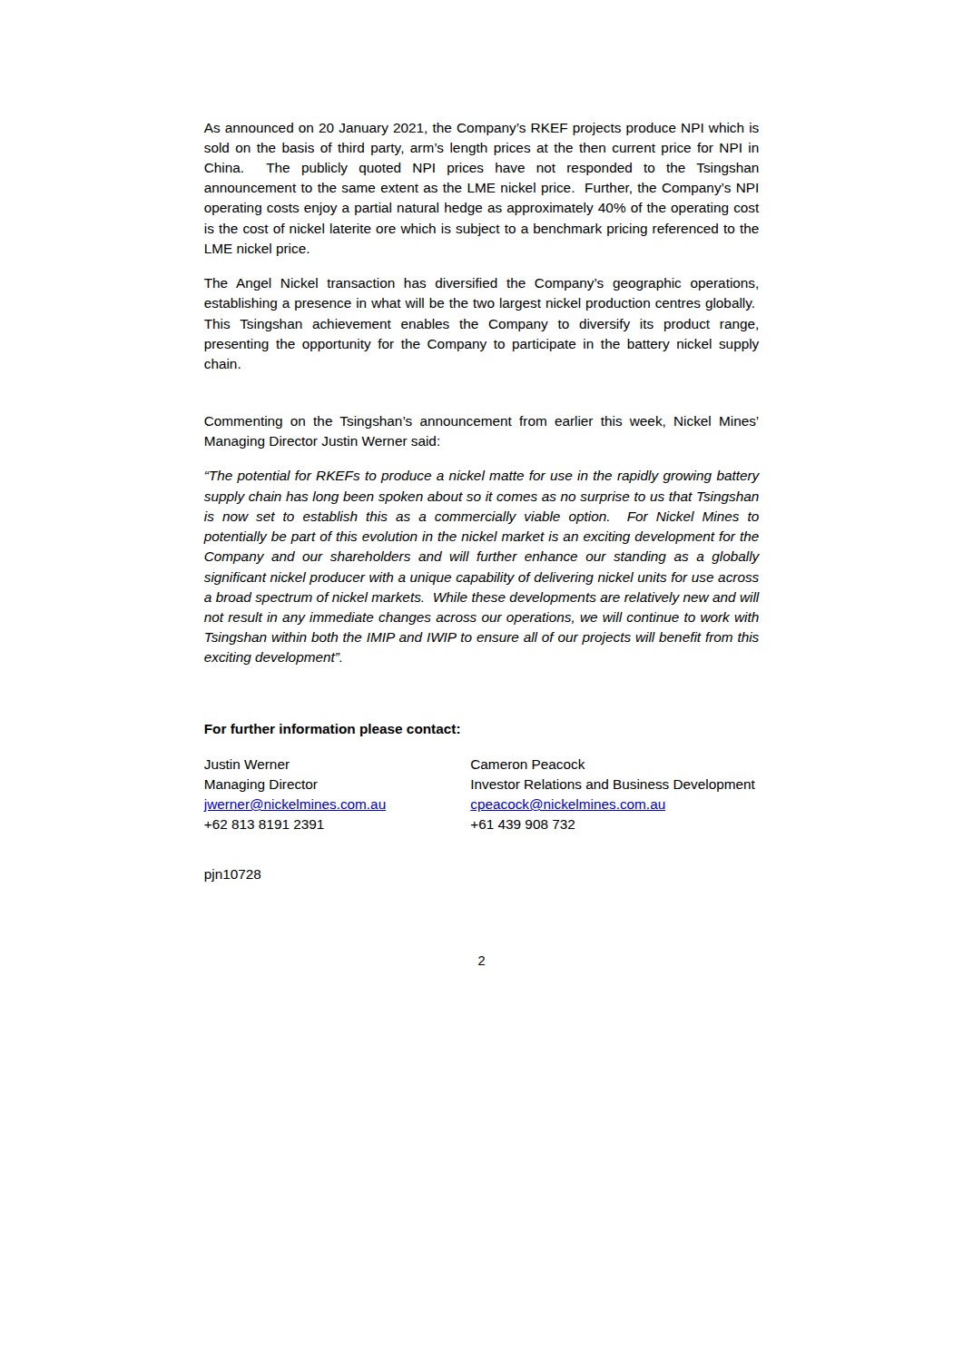As announced on 20 January 2021, the Company’s RKEF projects produce NPI which is sold on the basis of third party, arm’s length prices at the then current price for NPI in China. The publicly quoted NPI prices have not responded to the Tsingshan announcement to the same extent as the LME nickel price. Further, the Company’s NPI operating costs enjoy a partial natural hedge as approximately 40% of the operating cost is the cost of nickel laterite ore which is subject to a benchmark pricing referenced to the LME nickel price.
The Angel Nickel transaction has diversified the Company’s geographic operations, establishing a presence in what will be the two largest nickel production centres globally. This Tsingshan achievement enables the Company to diversify its product range, presenting the opportunity for the Company to participate in the battery nickel supply chain.
Commenting on the Tsingshan’s announcement from earlier this week, Nickel Mines’ Managing Director Justin Werner said:
“The potential for RKEFs to produce a nickel matte for use in the rapidly growing battery supply chain has long been spoken about so it comes as no surprise to us that Tsingshan is now set to establish this as a commercially viable option. For Nickel Mines to potentially be part of this evolution in the nickel market is an exciting development for the Company and our shareholders and will further enhance our standing as a globally significant nickel producer with a unique capability of delivering nickel units for use across a broad spectrum of nickel markets. While these developments are relatively new and will not result in any immediate changes across our operations, we will continue to work with Tsingshan within both the IMIP and IWIP to ensure all of our projects will benefit from this exciting development”.
For further information please contact:
| Justin Werner | Cameron Peacock |
| Managing Director | Investor Relations and Business Development |
| jwerner@nickelmines.com.au | cpeacock@nickelmines.com.au |
| +62 813 8191 2391 | +61 439 908 732 |
pjn10728
2